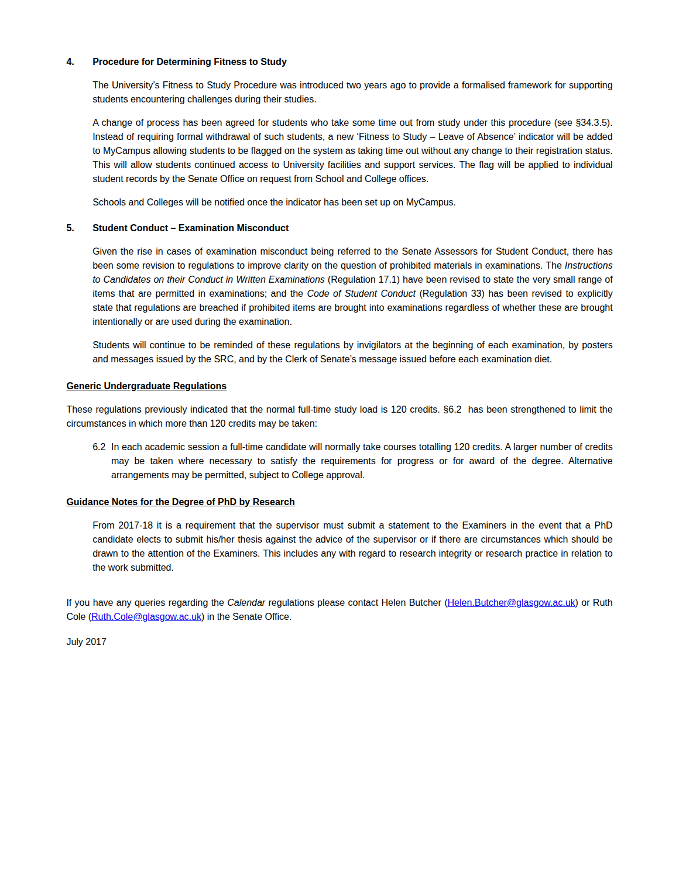Procedure for Determining Fitness to Study
The University’s Fitness to Study Procedure was introduced two years ago to provide a formalised framework for supporting students encountering challenges during their studies.
A change of process has been agreed for students who take some time out from study under this procedure (see §34.3.5). Instead of requiring formal withdrawal of such students, a new ‘Fitness to Study – Leave of Absence’ indicator will be added to MyCampus allowing students to be flagged on the system as taking time out without any change to their registration status. This will allow students continued access to University facilities and support services. The flag will be applied to individual student records by the Senate Office on request from School and College offices.
Schools and Colleges will be notified once the indicator has been set up on MyCampus.
Student Conduct – Examination Misconduct
Given the rise in cases of examination misconduct being referred to the Senate Assessors for Student Conduct, there has been some revision to regulations to improve clarity on the question of prohibited materials in examinations. The Instructions to Candidates on their Conduct in Written Examinations (Regulation 17.1) have been revised to state the very small range of items that are permitted in examinations; and the Code of Student Conduct (Regulation 33) has been revised to explicitly state that regulations are breached if prohibited items are brought into examinations regardless of whether these are brought intentionally or are used during the examination.
Students will continue to be reminded of these regulations by invigilators at the beginning of each examination, by posters and messages issued by the SRC, and by the Clerk of Senate’s message issued before each examination diet.
Generic Undergraduate Regulations
These regulations previously indicated that the normal full-time study load is 120 credits. §6.2 has been strengthened to limit the circumstances in which more than 120 credits may be taken:
6.2 In each academic session a full-time candidate will normally take courses totalling 120 credits. A larger number of credits may be taken where necessary to satisfy the requirements for progress or for award of the degree. Alternative arrangements may be permitted, subject to College approval.
Guidance Notes for the Degree of PhD by Research
From 2017-18 it is a requirement that the supervisor must submit a statement to the Examiners in the event that a PhD candidate elects to submit his/her thesis against the advice of the supervisor or if there are circumstances which should be drawn to the attention of the Examiners. This includes any with regard to research integrity or research practice in relation to the work submitted.
If you have any queries regarding the Calendar regulations please contact Helen Butcher (Helen.Butcher@glasgow.ac.uk) or Ruth Cole (Ruth.Cole@glasgow.ac.uk) in the Senate Office.
July 2017